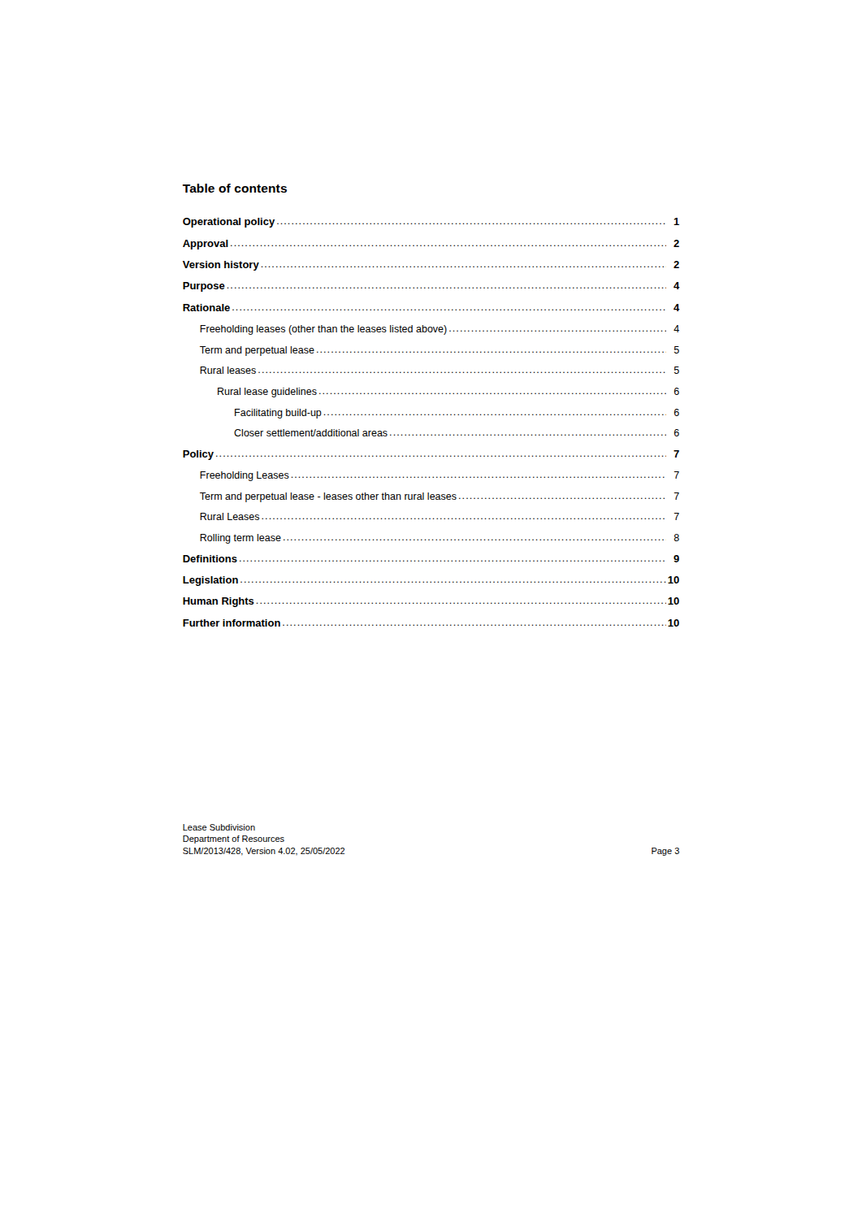Table of contents
Operational policy ........................................................................................................................... 1
Approval ............................................................................................................................................. 2
Version history ............................................................................................................................... 2
Purpose .............................................................................................................................................. 4
Rationale ............................................................................................................................................ 4
Freeholding leases (other than the leases listed above) ..................................................................... 4
Term and perpetual lease ..................................................................................................................... 5
Rural leases ....................................................................................................................................... 5
Rural lease guidelines ......................................................................................................................... 6
Facilitating build-up ....................................................................................................................... 6
Closer settlement/additional areas ................................................................................................... 6
Policy ................................................................................................................................................. 7
Freeholding Leases ............................................................................................................................. 7
Term and perpetual lease - leases other than rural leases ................................................................. 7
Rural Leases ..................................................................................................................................... 7
Rolling term lease ................................................................................................................................ 8
Definitions .......................................................................................................................................... 9
Legislation ........................................................................................................................................ 10
Human Rights ................................................................................................................................. 10
Further information ....................................................................................................................... 10
Lease Subdivision
Department of Resources
SLM/2013/428, Version 4.02, 25/05/2022
Page 3